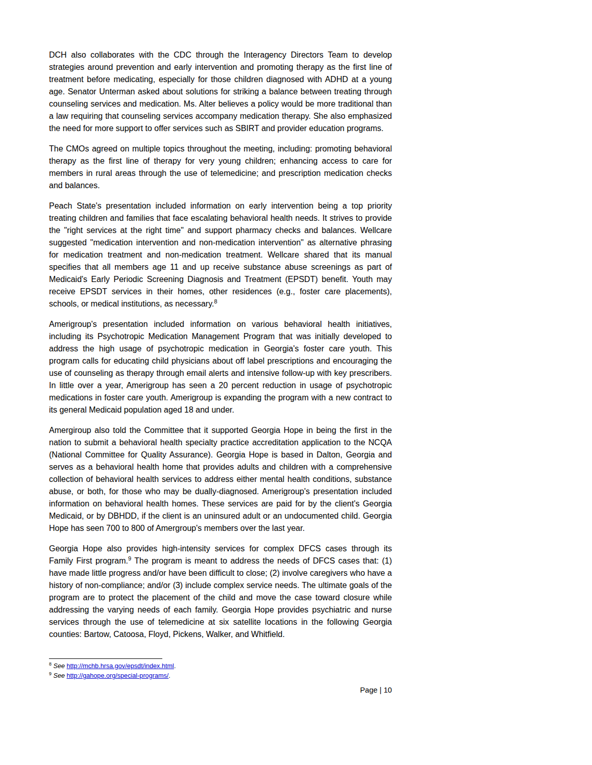DCH also collaborates with the CDC through the Interagency Directors Team to develop strategies around prevention and early intervention and promoting therapy as the first line of treatment before medicating, especially for those children diagnosed with ADHD at a young age. Senator Unterman asked about solutions for striking a balance between treating through counseling services and medication. Ms. Alter believes a policy would be more traditional than a law requiring that counseling services accompany medication therapy. She also emphasized the need for more support to offer services such as SBIRT and provider education programs.
The CMOs agreed on multiple topics throughout the meeting, including: promoting behavioral therapy as the first line of therapy for very young children; enhancing access to care for members in rural areas through the use of telemedicine; and prescription medication checks and balances.
Peach State's presentation included information on early intervention being a top priority treating children and families that face escalating behavioral health needs. It strives to provide the "right services at the right time" and support pharmacy checks and balances. Wellcare suggested "medication intervention and non-medication intervention" as alternative phrasing for medication treatment and non-medication treatment. Wellcare shared that its manual specifies that all members age 11 and up receive substance abuse screenings as part of Medicaid's Early Periodic Screening Diagnosis and Treatment (EPSDT) benefit. Youth may receive EPSDT services in their homes, other residences (e.g., foster care placements), schools, or medical institutions, as necessary.8
Amerigroup's presentation included information on various behavioral health initiatives, including its Psychotropic Medication Management Program that was initially developed to address the high usage of psychotropic medication in Georgia's foster care youth. This program calls for educating child physicians about off label prescriptions and encouraging the use of counseling as therapy through email alerts and intensive follow-up with key prescribers. In little over a year, Amerigroup has seen a 20 percent reduction in usage of psychotropic medications in foster care youth. Amerigroup is expanding the program with a new contract to its general Medicaid population aged 18 and under.
Amergiroup also told the Committee that it supported Georgia Hope in being the first in the nation to submit a behavioral health specialty practice accreditation application to the NCQA (National Committee for Quality Assurance). Georgia Hope is based in Dalton, Georgia and serves as a behavioral health home that provides adults and children with a comprehensive collection of behavioral health services to address either mental health conditions, substance abuse, or both, for those who may be dually-diagnosed. Amerigroup's presentation included information on behavioral health homes. These services are paid for by the client's Georgia Medicaid, or by DBHDD, if the client is an uninsured adult or an undocumented child. Georgia Hope has seen 700 to 800 of Amergroup's members over the last year.
Georgia Hope also provides high-intensity services for complex DFCS cases through its Family First program.9 The program is meant to address the needs of DFCS cases that: (1) have made little progress and/or have been difficult to close; (2) involve caregivers who have a history of non-compliance; and/or (3) include complex service needs. The ultimate goals of the program are to protect the placement of the child and move the case toward closure while addressing the varying needs of each family. Georgia Hope provides psychiatric and nurse services through the use of telemedicine at six satellite locations in the following Georgia counties: Bartow, Catoosa, Floyd, Pickens, Walker, and Whitfield.
8 See http://mchb.hrsa.gov/epsdt/index.html.
9 See http://gahope.org/special-programs/.
Page | 10